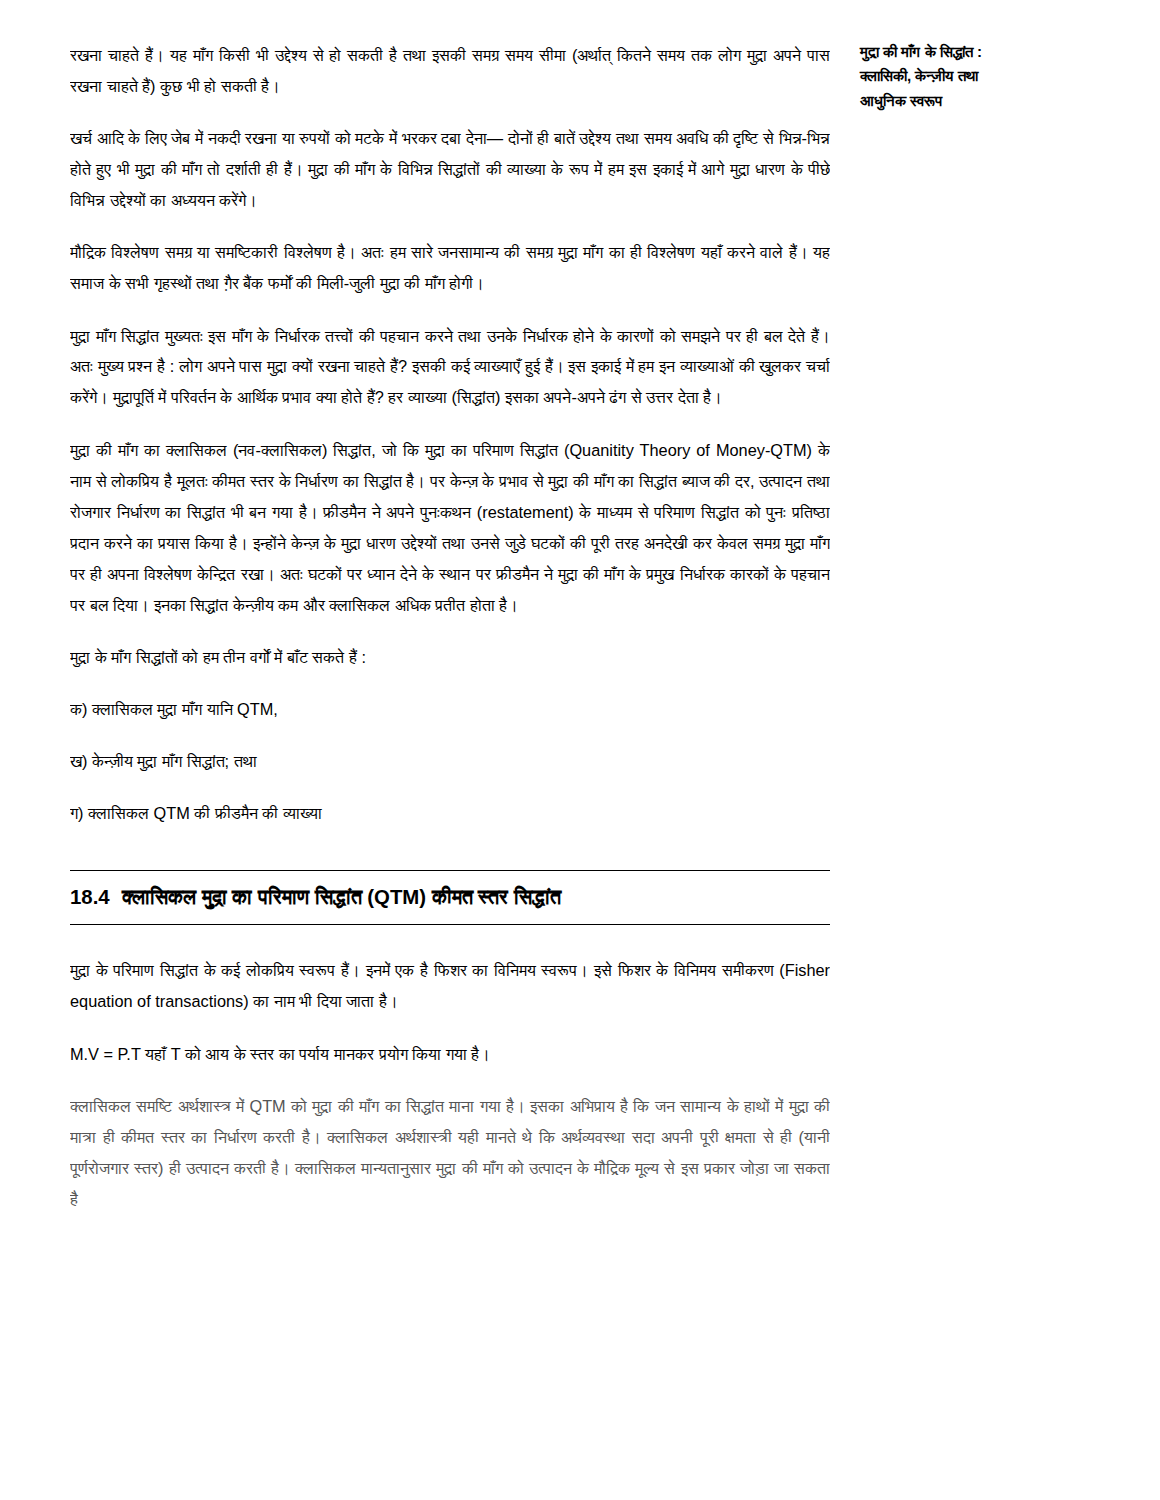मुद्रा की माँग के सिद्धांत :
क्लासिकी, केन्ज़ीय तथा
आधुनिक स्वरूप
रखना चाहते हैं। यह माँग किसी भी उद्देश्य से हो सकती है तथा इसकी समग्र समय सीमा (अर्थात् कितने समय तक लोग मुद्रा अपने पास रखना चाहते हैं) कुछ भी हो सकती है।
खर्च आदि के लिए जेब में नकदी रखना या रुपयों को मटके में भरकर दबा देना— दोनों ही बातें उद्देश्य तथा समय अवधि की दृष्टि से भिन्न-भिन्न होते हुए भी मुद्रा की माँग तो दर्शाती ही हैं। मुद्रा की माँग के विभिन्न सिद्धांतों की व्याख्या के रूप में हम इस इकाई में आगे मुद्रा धारण के पीछे विभिन्न उद्देश्यों का अध्ययन करेंगे।
मौद्रिक विश्लेषण समग्र या समष्टिकारी विश्लेषण है। अतः हम सारे जनसामान्य की समग्र मुद्रा माँग का ही विश्लेषण यहाँ करने वाले हैं। यह समाज के सभी गृहस्थों तथा ग़ैर बैंक फर्मों की मिली-जुली मुद्रा की माँग होगी।
मुद्रा माँग सिद्धांत मुख्यतः इस माँग के निर्धारक तत्त्वों की पहचान करने तथा उनके निर्धारक होने के कारणों को समझने पर ही बल देते हैं। अतः मुख्य प्रश्न है : लोग अपने पास मुद्रा क्यों रखना चाहते हैं? इसकी कई व्याख्याएँ हुई हैं। इस इकाई में हम इन व्याख्याओं की खुलकर चर्चा करेंगे। मुद्रापूर्ति में परिवर्तन के आर्थिक प्रभाव क्या होते हैं? हर व्याख्या (सिद्धांत) इसका अपने-अपने ढंग से उत्तर देता है।
मुद्रा की माँग का क्लासिकल (नव-क्लासिकल) सिद्धांत, जो कि मुद्रा का परिमाण सिद्धांत (Quanitity Theory of Money-QTM) के नाम से लोकप्रिय है मूलतः कीमत स्तर के निर्धारण का सिद्धांत है। पर केन्ज़ के प्रभाव से मुद्रा की माँग का सिद्धांत ब्याज की दर, उत्पादन तथा रोजगार निर्धारण का सिद्धांत भी बन गया है। फ्रीडमैन ने अपने पुनःकथन (restatement) के माध्यम से परिमाण सिद्धांत को पुनः प्रतिष्ठा प्रदान करने का प्रयास किया है। इन्होंने केन्ज़ के मुद्रा धारण उद्देश्यों तथा उनसे जुड़े घटकों की पूरी तरह अनदेखी कर केवल समग्र मुद्रा माँग पर ही अपना विश्लेषण केन्द्रित रखा। अतः घटकों पर ध्यान देने के स्थान पर फ्रीडमैन ने मुद्रा की माँग के प्रमुख निर्धारक कारकों के पहचान पर बल दिया। इनका सिद्धांत केन्ज़ीय कम और क्लासिकल अधिक प्रतीत होता है।
मुद्रा के माँग सिद्धांतों को हम तीन वर्गों में बाँट सकते हैं :
क) क्लासिकल मुद्रा माँग यानि QTM,
ख) केन्ज़ीय मुद्रा माँग सिद्धांत; तथा
ग) क्लासिकल QTM की फ्रीडमैन की व्याख्या
18.4क्लासिकल मुद्रा का परिमाण सिद्धांत (QTM) कीमत स्तर सिद्धांत
मुद्रा के परिमाण सिद्धांत के कई लोकप्रिय स्वरूप हैं। इनमें एक है फिशर का विनिमय स्वरूप। इसे फिशर के विनिमय समीकरण (Fisher equation of transactions) का नाम भी दिया जाता है।
M.V = P.T यहाँ T को आय के स्तर का पर्याय मानकर प्रयोग किया गया है।
क्लासिकल समष्टि अर्थशास्त्र में QTM को मुद्रा की माँग का सिद्धांत माना गया है। इसका अभिप्राय है कि जन सामान्य के हाथों में मुद्रा की मात्रा ही कीमत स्तर का निर्धारण करती है। क्लासिकल अर्थशास्त्री यही मानते थे कि अर्थव्यवस्था सदा अपनी पूरी क्षमता से ही (यानी पूर्णरोजगार स्तर) ही उत्पादन करती है। क्लासिकल मान्यतानुसार मुद्रा की माँग को उत्पादन के मौद्रिक मूल्य से इस प्रकार जोड़ा जा सकता है